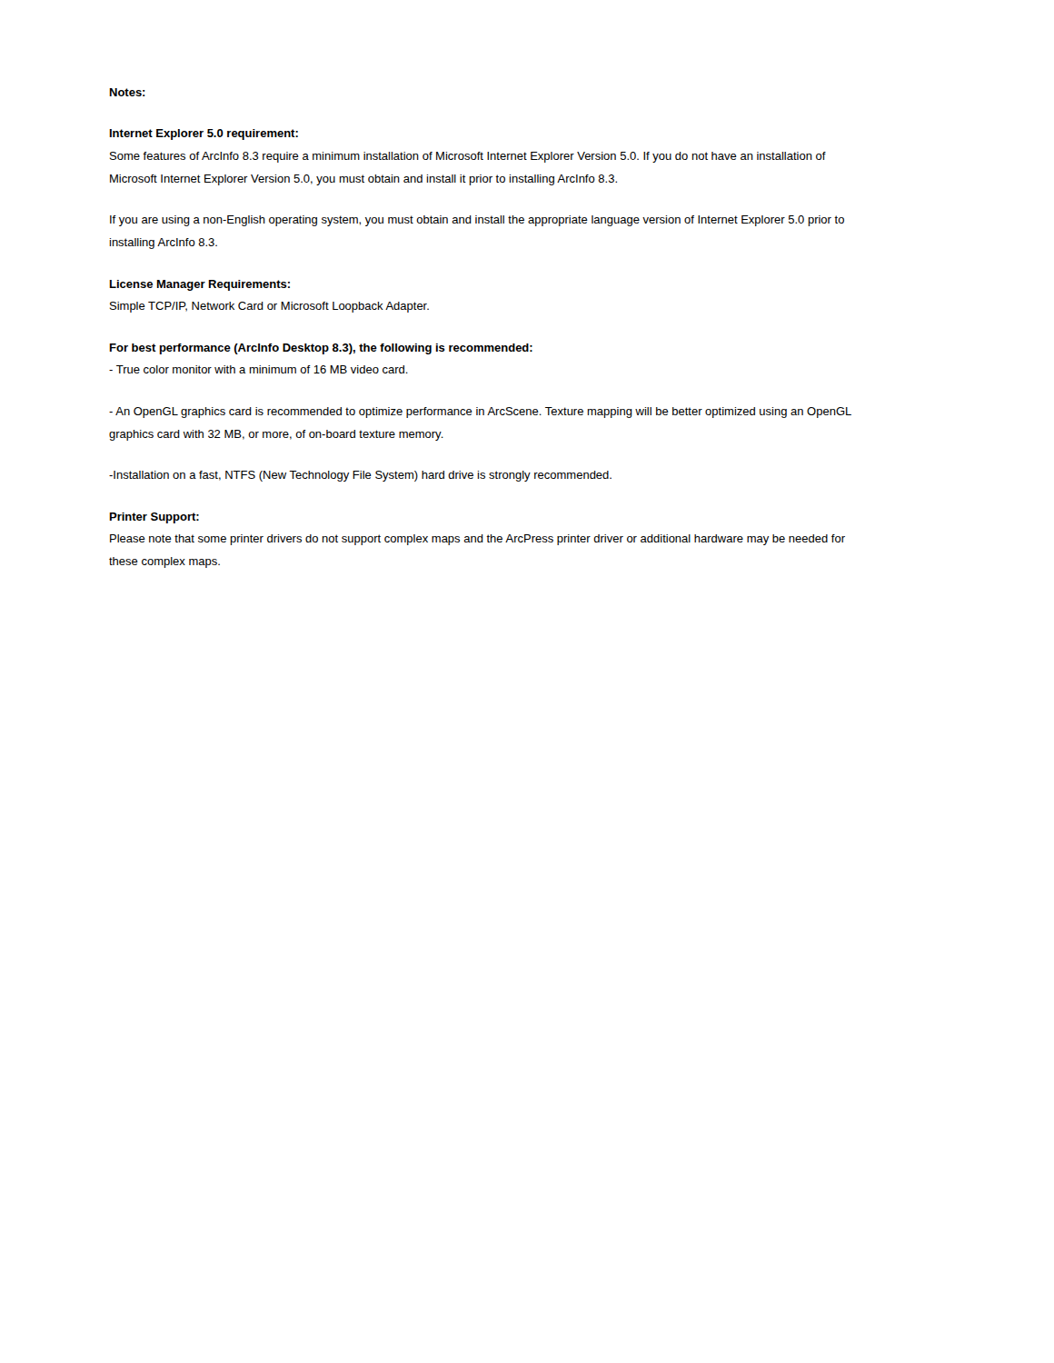Notes:
Internet Explorer 5.0 requirement:
Some features of ArcInfo 8.3 require a minimum installation of Microsoft Internet Explorer Version 5.0. If you do not have an installation of Microsoft Internet Explorer Version 5.0, you must obtain and install it prior to installing ArcInfo 8.3.
If you are using a non-English operating system, you must obtain and install the appropriate language version of Internet Explorer 5.0 prior to installing ArcInfo 8.3.
License Manager Requirements:
Simple TCP/IP, Network Card or Microsoft Loopback Adapter.
For best performance (ArcInfo Desktop 8.3), the following is recommended:
- True color monitor with a minimum of 16 MB video card.
- An OpenGL graphics card is recommended to optimize performance in ArcScene. Texture mapping will be better optimized using an OpenGL graphics card with 32 MB, or more, of on-board texture memory.
-Installation on a fast, NTFS (New Technology File System) hard drive is strongly recommended.
Printer Support:
Please note that some printer drivers do not support complex maps and the ArcPress printer driver or additional hardware may be needed for these complex maps.